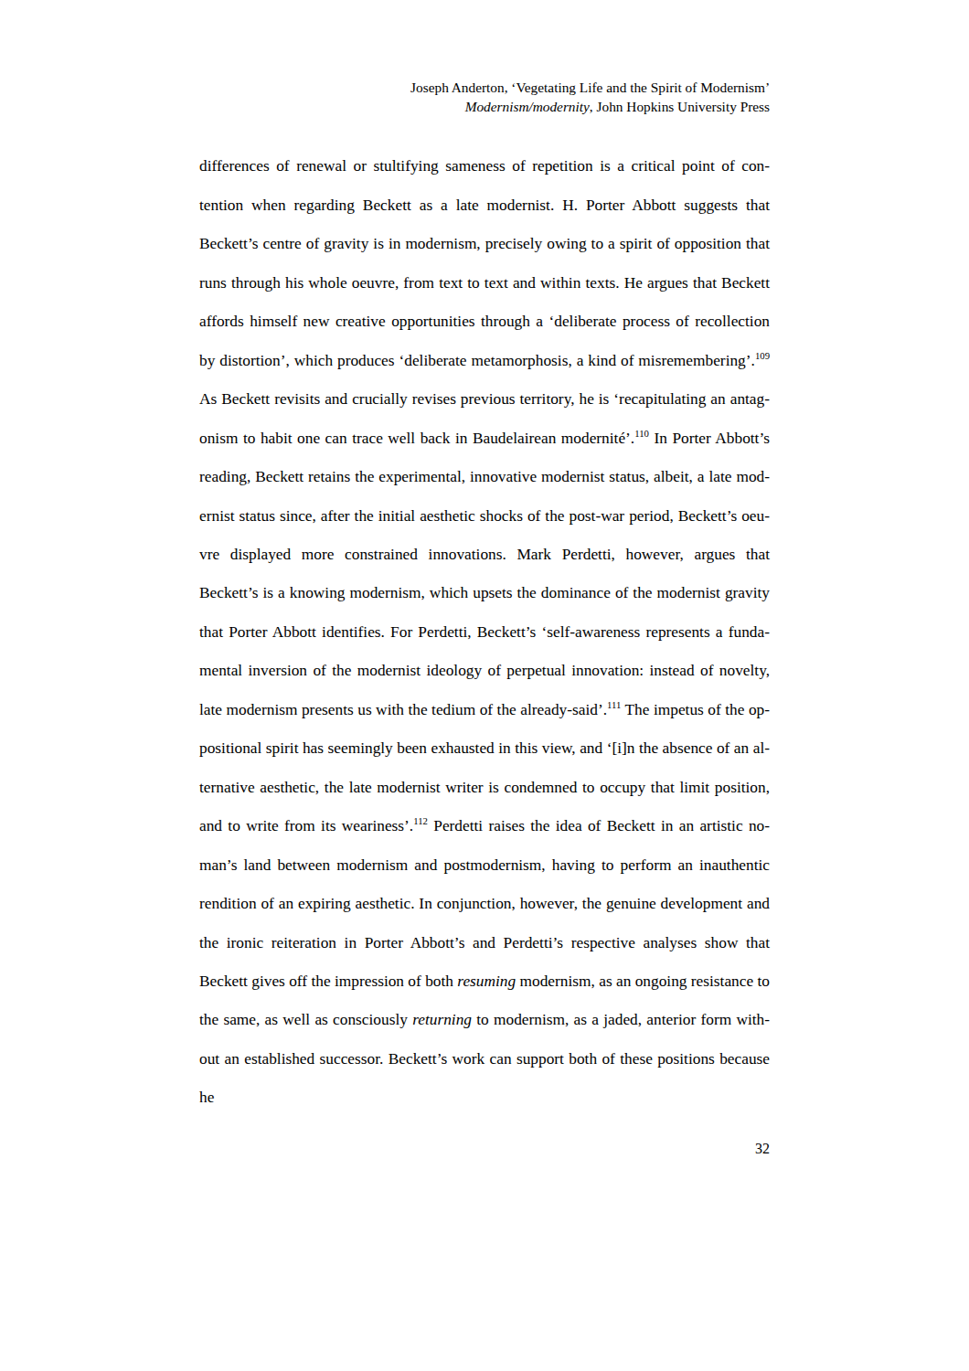Joseph Anderton, ‘Vegetating Life and the Spirit of Modernism’ Modernism/modernity, John Hopkins University Press
differences of renewal or stultifying sameness of repetition is a critical point of contention when regarding Beckett as a late modernist. H. Porter Abbott suggests that Beckett’s centre of gravity is in modernism, precisely owing to a spirit of opposition that runs through his whole oeuvre, from text to text and within texts. He argues that Beckett affords himself new creative opportunities through a ‘deliberate process of recollection by distortion’, which produces ‘deliberate metamorphosis, a kind of misremembering’.109 As Beckett revisits and crucially revises previous territory, he is ‘recapitulating an antagonism to habit one can trace well back in Baudelairean modernité’.110 In Porter Abbott’s reading, Beckett retains the experimental, innovative modernist status, albeit, a late modernist status since, after the initial aesthetic shocks of the post-war period, Beckett’s oeuvre displayed more constrained innovations. Mark Perdetti, however, argues that Beckett’s is a knowing modernism, which upsets the dominance of the modernist gravity that Porter Abbott identifies. For Perdetti, Beckett’s ‘self-awareness represents a fundamental inversion of the modernist ideology of perpetual innovation: instead of novelty, late modernism presents us with the tedium of the already-said’.111 The impetus of the oppositional spirit has seemingly been exhausted in this view, and ‘[i]n the absence of an alternative aesthetic, the late modernist writer is condemned to occupy that limit position, and to write from its weariness’.112 Perdetti raises the idea of Beckett in an artistic no-man’s land between modernism and postmodernism, having to perform an inauthentic rendition of an expiring aesthetic. In conjunction, however, the genuine development and the ironic reiteration in Porter Abbott’s and Perdetti’s respective analyses show that Beckett gives off the impression of both resuming modernism, as an ongoing resistance to the same, as well as consciously returning to modernism, as a jaded, anterior form without an established successor. Beckett’s work can support both of these positions because he
32